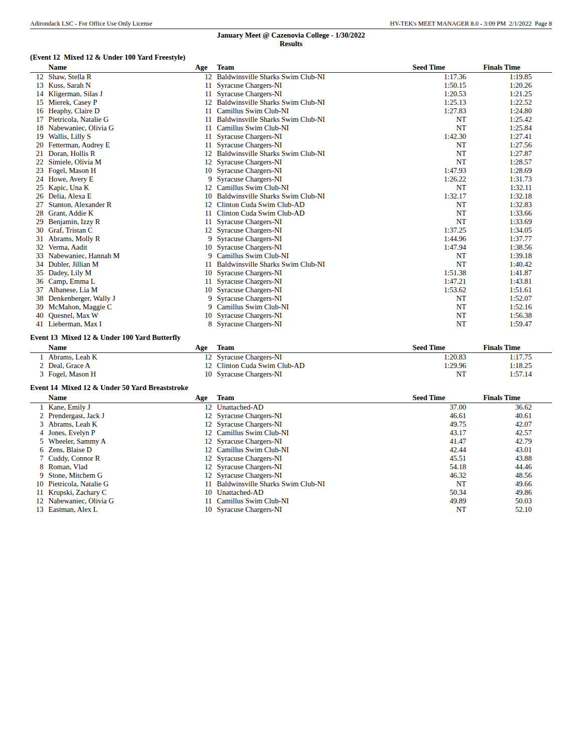Adirondack LSC - For Office Use Only License HY-TEK's MEET MANAGER 8.0 - 3:09 PM 2/1/2022 Page 8
January Meet @ Cazenovia College - 1/30/2022
Results
(Event 12 Mixed 12 & Under 100 Yard Freestyle)
| | Name | Age | Team | Seed Time | Finals Time |
| --- | --- | --- | --- | --- | --- |
| 12 | Shaw, Stella R | 12 | Baldwinsville Sharks Swim Club-NI | 1:17.36 | 1:19.85 |
| 13 | Kuss, Sarah N | 11 | Syracuse Chargers-NI | 1:50.15 | 1:20.26 |
| 14 | Kligerman, Silas J | 11 | Syracuse Chargers-NI | 1:20.53 | 1:21.25 |
| 15 | Mierek, Casey P | 12 | Baldwinsville Sharks Swim Club-NI | 1:25.13 | 1:22.52 |
| 16 | Heaphy, Claire D | 11 | Camillus Swim Club-NI | 1:27.83 | 1:24.80 |
| 17 | Pietricola, Natalie G | 11 | Baldwinsville Sharks Swim Club-NI | NT | 1:25.42 |
| 18 | Nabewaniec, Olivia G | 11 | Camillus Swim Club-NI | NT | 1:25.84 |
| 19 | Wallis, Lilly S | 11 | Syracuse Chargers-NI | 1:42.30 | 1:27.41 |
| 20 | Fetterman, Audrey E | 11 | Syracuse Chargers-NI | NT | 1:27.56 |
| 21 | Doran, Hollis R | 12 | Baldwinsville Sharks Swim Club-NI | NT | 1:27.87 |
| 22 | Simiele, Olivia M | 12 | Syracuse Chargers-NI | NT | 1:28.57 |
| 23 | Fogel, Mason H | 10 | Syracuse Chargers-NI | 1:47.93 | 1:28.69 |
| 24 | Howe, Avery E | 9 | Syracuse Chargers-NI | 1:26.22 | 1:31.73 |
| 25 | Kapic, Una K | 12 | Camillus Swim Club-NI | NT | 1:32.11 |
| 26 | Delia, Alexa E | 10 | Baldwinsville Sharks Swim Club-NI | 1:32.17 | 1:32.18 |
| 27 | Stanton, Alexander R | 12 | Clinton Cuda Swim Club-AD | NT | 1:32.83 |
| 28 | Grant, Addie K | 11 | Clinton Cuda Swim Club-AD | NT | 1:33.66 |
| 29 | Benjamin, Izzy R | 11 | Syracuse Chargers-NI | NT | 1:33.69 |
| 30 | Graf, Tristan C | 12 | Syracuse Chargers-NI | 1:37.25 | 1:34.05 |
| 31 | Abrams, Molly R | 9 | Syracuse Chargers-NI | 1:44.96 | 1:37.77 |
| 32 | Verma, Aadit | 10 | Syracuse Chargers-NI | 1:47.94 | 1:38.56 |
| 33 | Nabewaniec, Hannah M | 9 | Camillus Swim Club-NI | NT | 1:39.18 |
| 34 | Dubler, Jillian M | 11 | Baldwinsville Sharks Swim Club-NI | NT | 1:40.42 |
| 35 | Dadey, Lily M | 10 | Syracuse Chargers-NI | 1:51.38 | 1:41.87 |
| 36 | Camp, Emma L | 11 | Syracuse Chargers-NI | 1:47.21 | 1:43.81 |
| 37 | Albanese, Lia M | 10 | Syracuse Chargers-NI | 1:53.62 | 1:51.61 |
| 38 | Denkenberger, Wally J | 9 | Syracuse Chargers-NI | NT | 1:52.07 |
| 39 | McMahon, Maggie C | 9 | Camillus Swim Club-NI | NT | 1:52.16 |
| 40 | Quesnel, Max W | 10 | Syracuse Chargers-NI | NT | 1:56.38 |
| 41 | Lieberman, Max I | 8 | Syracuse Chargers-NI | NT | 1:59.47 |
Event 13 Mixed 12 & Under 100 Yard Butterfly
| | Name | Age | Team | Seed Time | Finals Time |
| --- | --- | --- | --- | --- | --- |
| 1 | Abrams, Leah K | 12 | Syracuse Chargers-NI | 1:20.83 | 1:17.75 |
| 2 | Deal, Grace A | 12 | Clinton Cuda Swim Club-AD | 1:29.96 | 1:18.25 |
| 3 | Fogel, Mason H | 10 | Syracuse Chargers-NI | NT | 1:57.14 |
Event 14 Mixed 12 & Under 50 Yard Breaststroke
| | Name | Age | Team | Seed Time | Finals Time |
| --- | --- | --- | --- | --- | --- |
| 1 | Kane, Emily J | 12 | Unattached-AD | 37.00 | 36.62 |
| 2 | Prendergast, Jack J | 12 | Syracuse Chargers-NI | 46.61 | 40.61 |
| 3 | Abrams, Leah K | 12 | Syracuse Chargers-NI | 49.75 | 42.07 |
| 4 | Jones, Evelyn P | 12 | Camillus Swim Club-NI | 43.17 | 42.57 |
| 5 | Wheeler, Sammy A | 12 | Syracuse Chargers-NI | 41.47 | 42.79 |
| 6 | Zens, Blaise D | 12 | Camillus Swim Club-NI | 42.44 | 43.01 |
| 7 | Cuddy, Connor R | 12 | Syracuse Chargers-NI | 45.51 | 43.88 |
| 8 | Roman, Vlad | 12 | Syracuse Chargers-NI | 54.18 | 44.46 |
| 9 | Stone, Mitchem G | 12 | Syracuse Chargers-NI | 46.32 | 48.56 |
| 10 | Pietricola, Natalie G | 11 | Baldwinsville Sharks Swim Club-NI | NT | 49.66 |
| 11 | Krupski, Zachary C | 10 | Unattached-AD | 50.34 | 49.86 |
| 12 | Nabewaniec, Olivia G | 11 | Camillus Swim Club-NI | 49.89 | 50.03 |
| 13 | Eastman, Alex L | 10 | Syracuse Chargers-NI | NT | 52.10 |